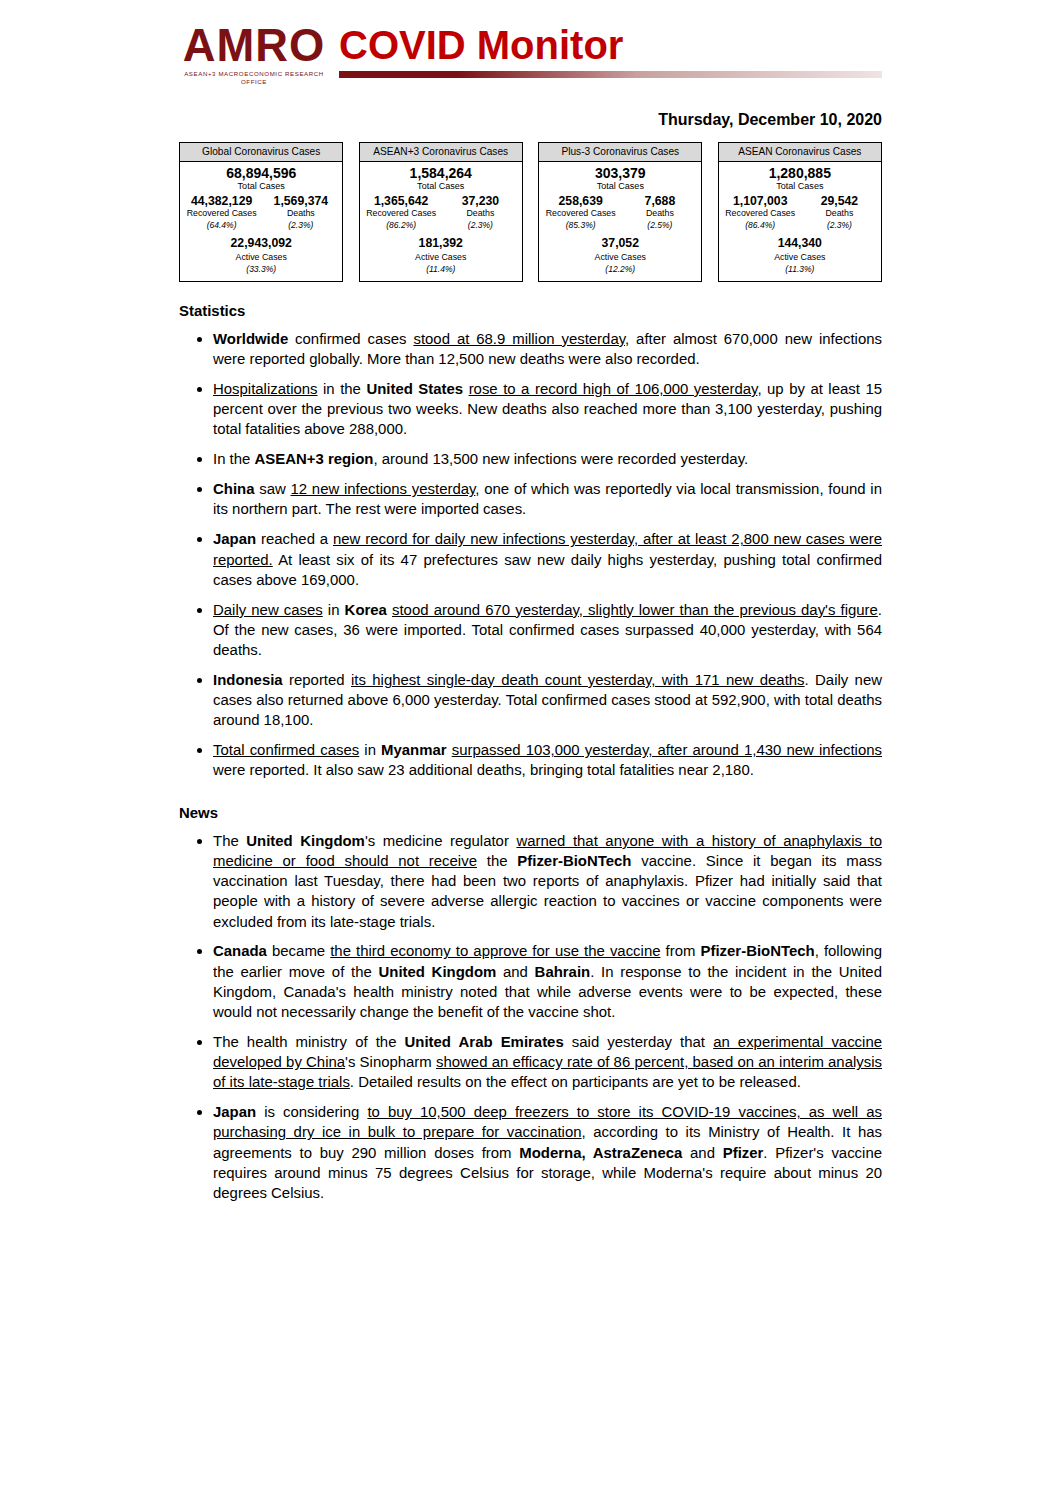AMRO
ASEAN+3 Macroeconomic Research Office
COVID Monitor
Thursday, December 10, 2020
Global Coronavirus Cases
68,894,596Total Cases
44,382,129
Recovered Cases
(64.4%)
1,569,374
Deaths
(2.3%)
22,943,092
Active Cases
(33.3%)
ASEAN+3 Coronavirus Cases
1,584,264Total Cases
1,365,642
Recovered Cases
(86.2%)
37,230
Deaths
(2.3%)
181,392
Active Cases
(11.4%)
Plus-3 Coronavirus Cases
303,379Total Cases
258,639
Recovered Cases
(85.3%)
7,688
Deaths
(2.5%)
37,052
Active Cases
(12.2%)
ASEAN Coronavirus Cases
1,280,885Total Cases
1,107,003
Recovered Cases
(86.4%)
29,542
Deaths
(2.3%)
144,340
Active Cases
(11.3%)
Statistics
Worldwide confirmed cases stood at 68.9 million yesterday, after almost 670,000 new infections were reported globally. More than 12,500 new deaths were also recorded.
Hospitalizations in the United States rose to a record high of 106,000 yesterday, up by at least 15 percent over the previous two weeks. New deaths also reached more than 3,100 yesterday, pushing total fatalities above 288,000.
In the ASEAN+3 region, around 13,500 new infections were recorded yesterday.
China saw 12 new infections yesterday, one of which was reportedly via local transmission, found in its northern part. The rest were imported cases.
Japan reached a new record for daily new infections yesterday, after at least 2,800 new cases were reported. At least six of its 47 prefectures saw new daily highs yesterday, pushing total confirmed cases above 169,000.
Daily new cases in Korea stood around 670 yesterday, slightly lower than the previous day's figure. Of the new cases, 36 were imported. Total confirmed cases surpassed 40,000 yesterday, with 564 deaths.
Indonesia reported its highest single-day death count yesterday, with 171 new deaths. Daily new cases also returned above 6,000 yesterday. Total confirmed cases stood at 592,900, with total deaths around 18,100.
Total confirmed cases in Myanmar surpassed 103,000 yesterday, after around 1,430 new infections were reported. It also saw 23 additional deaths, bringing total fatalities near 2,180.
News
The United Kingdom's medicine regulator warned that anyone with a history of anaphylaxis to medicine or food should not receive the Pfizer-BioNTech vaccine. Since it began its mass vaccination last Tuesday, there had been two reports of anaphylaxis. Pfizer had initially said that people with a history of severe adverse allergic reaction to vaccines or vaccine components were excluded from its late-stage trials.
Canada became the third economy to approve for use the vaccine from Pfizer-BioNTech, following the earlier move of the United Kingdom and Bahrain. In response to the incident in the United Kingdom, Canada's health ministry noted that while adverse events were to be expected, these would not necessarily change the benefit of the vaccine shot.
The health ministry of the United Arab Emirates said yesterday that an experimental vaccine developed by China's Sinopharm showed an efficacy rate of 86 percent, based on an interim analysis of its late-stage trials. Detailed results on the effect on participants are yet to be released.
Japan is considering to buy 10,500 deep freezers to store its COVID-19 vaccines, as well as purchasing dry ice in bulk to prepare for vaccination, according to its Ministry of Health. It has agreements to buy 290 million doses from Moderna, AstraZeneca and Pfizer. Pfizer's vaccine requires around minus 75 degrees Celsius for storage, while Moderna's require about minus 20 degrees Celsius.